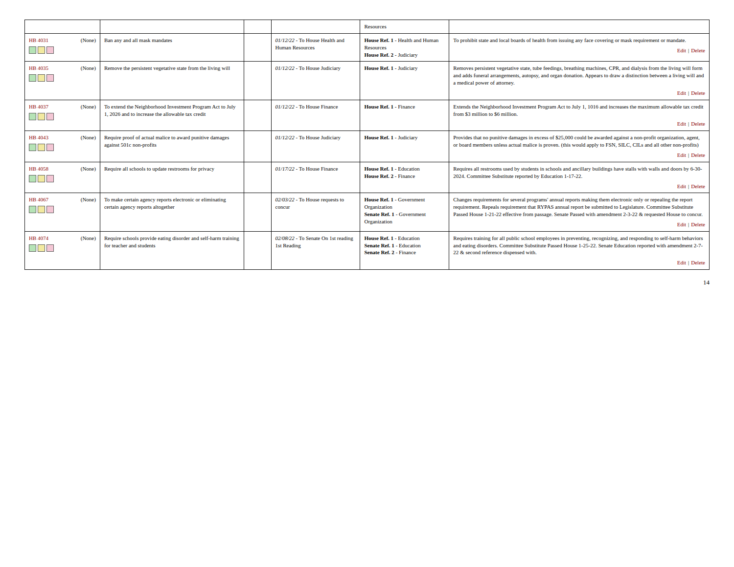| | | | | Resources | |
| HB 4031 (None) | Ban any and all mask mandates | | 01/12/22 - To House Health and Human Resources | House Ref. 1 - Health and Human Resources House Ref. 2 - Judiciary | To prohibit state and local boards of health from issuing any face covering or mask requirement or mandate. Edit / Delete |
| HB 4035 (None) | Remove the persistent vegetative state from the living will | | 01/12/22 - To House Judiciary | House Ref. 1 - Judiciary | Removes persistent vegetative state, tube feedings, breathing machines, CPR, and dialysis from the living will form and adds funeral arrangements, autopsy, and organ donation. Appears to draw a distinction between a living will and a medical power of attorney. Edit / Delete |
| HB 4037 (None) | To extend the Neighborhood Investment Program Act to July 1, 2026 and to increase the allowable tax credit | | 01/12/22 - To House Finance | House Ref. 1 - Finance | Extends the Neighborhood Investment Program Act to July 1, 1016 and increases the maximum allowable tax credit from $3 million to $6 million. Edit / Delete |
| HB 4043 (None) | Require proof of actual malice to award punitive damages against 501c non-profits | | 01/12/22 - To House Judiciary | House Ref. 1 - Judiciary | Provides that no punitive damages in excess of $25,000 could be awarded against a non-profit organization, agent, or board members unless actual malice is proven. (this would apply to FSN, SILC, CILs and all other non-profits) Edit / Delete |
| HB 4058 (None) | Require all schools to update restrooms for privacy | | 01/17/22 - To House Finance | House Ref. 1 - Education House Ref. 2 - Finance | Requires all restrooms used by students in schools and ancillary buildings have stalls with walls and doors by 6-30-2024. Committee Substitute reported by Education 1-17-22. Edit / Delete |
| HB 4067 (None) | To make certain agency reports electronic or eliminating certain agency reports altogether | | 02/03/22 - To House requests to concur | House Ref. 1 - Government Organization Senate Ref. 1 - Government Organization | Changes requirements for several programs' annual reports making them electronic only or repealing the report requirement. Repeals requirement that RYPAS annual report be submitted to Legislature. Committee Substitute Passed House 1-21-22 effective from passage. Senate Passed with amendment 2-3-22 & requested House to concur. Edit / Delete |
| HB 4074 (None) | Require schools provide eating disorder and self-harm training for teacher and students | | 02/08/22 - To Senate On 1st reading 1st Reading | House Ref. 1 - Education Senate Ref. 1 - Education Senate Ref. 2 - Finance | Requires training for all public school employees in preventing, recognizing, and responding to self-harm behaviors and eating disorders. Committee Substitute Passed House 1-25-22. Senate Education reported with amendment 2-7-22 & second reference dispensed with. Edit / Delete |
14